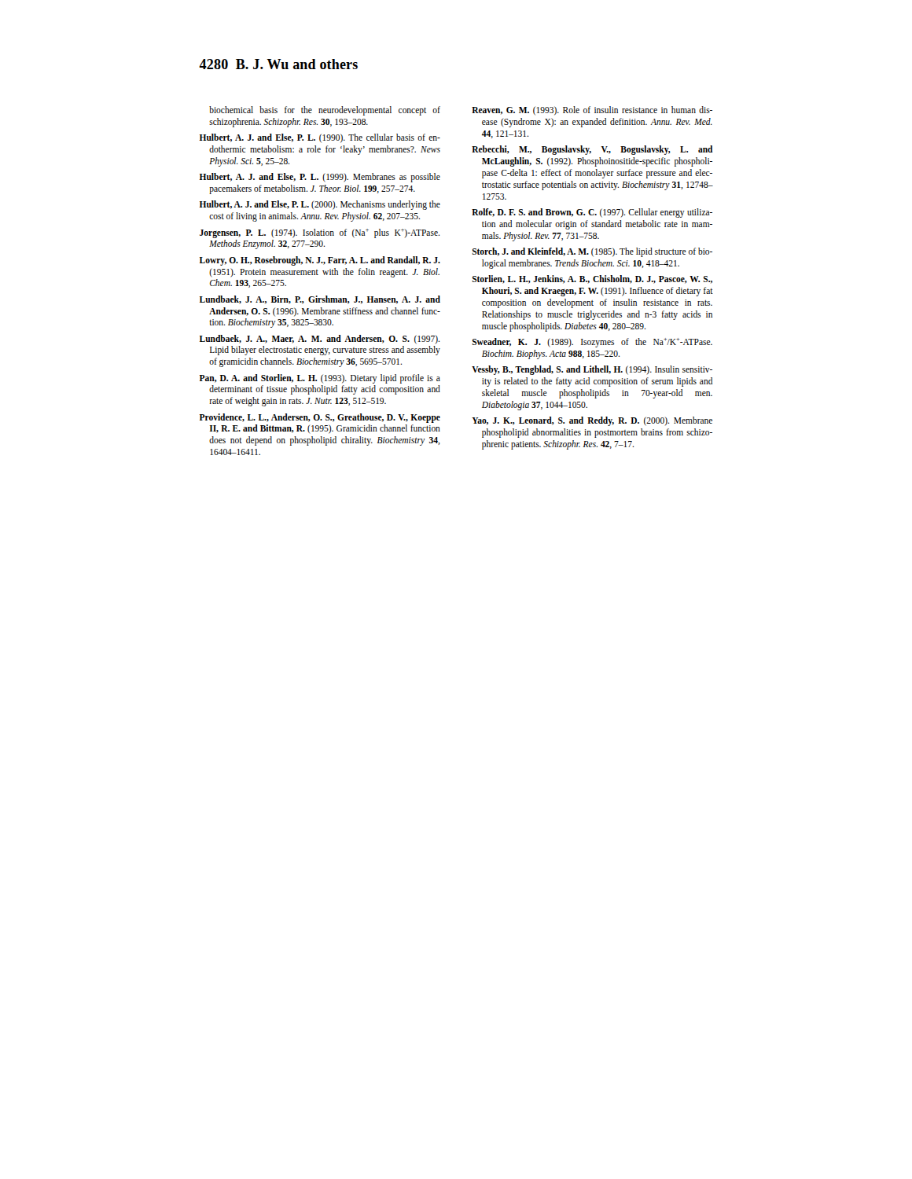4280 B. J. Wu and others
biochemical basis for the neurodevelopmental concept of schizophrenia. Schizophr. Res. 30, 193–208.
Hulbert, A. J. and Else, P. L. (1990). The cellular basis of endothermic metabolism: a role for ‘leaky’ membranes?. News Physiol. Sci. 5, 25–28.
Hulbert, A. J. and Else, P. L. (1999). Membranes as possible pacemakers of metabolism. J. Theor. Biol. 199, 257–274.
Hulbert, A. J. and Else, P. L. (2000). Mechanisms underlying the cost of living in animals. Annu. Rev. Physiol. 62, 207–235.
Jorgensen, P. L. (1974). Isolation of (Na+ plus K+)-ATPase. Methods Enzymol. 32, 277–290.
Lowry, O. H., Rosebrough, N. J., Farr, A. L. and Randall, R. J. (1951). Protein measurement with the folin reagent. J. Biol. Chem. 193, 265–275.
Lundbaek, J. A., Birn, P., Girshman, J., Hansen, A. J. and Andersen, O. S. (1996). Membrane stiffness and channel function. Biochemistry 35, 3825–3830.
Lundbaek, J. A., Maer, A. M. and Andersen, O. S. (1997). Lipid bilayer electrostatic energy, curvature stress and assembly of gramicidin channels. Biochemistry 36, 5695–5701.
Pan, D. A. and Storlien, L. H. (1993). Dietary lipid profile is a determinant of tissue phospholipid fatty acid composition and rate of weight gain in rats. J. Nutr. 123, 512–519.
Providence, L. L., Andersen, O. S., Greathouse, D. V., Koeppe II, R. E. and Bittman, R. (1995). Gramicidin channel function does not depend on phospholipid chirality. Biochemistry 34, 16404–16411.
Reaven, G. M. (1993). Role of insulin resistance in human disease (Syndrome X): an expanded definition. Annu. Rev. Med. 44, 121–131.
Rebecchi, M., Boguslavsky, V., Boguslavsky, L. and McLaughlin, S. (1992). Phosphoinositide-specific phospholipase C-delta 1: effect of monolayer surface pressure and electrostatic surface potentials on activity. Biochemistry 31, 12748–12753.
Rolfe, D. F. S. and Brown, G. C. (1997). Cellular energy utilization and molecular origin of standard metabolic rate in mammals. Physiol. Rev. 77, 731–758.
Storch, J. and Kleinfeld, A. M. (1985). The lipid structure of biological membranes. Trends Biochem. Sci. 10, 418–421.
Storlien, L. H., Jenkins, A. B., Chisholm, D. J., Pascoe, W. S., Khouri, S. and Kraegen, F. W. (1991). Influence of dietary fat composition on development of insulin resistance in rats. Relationships to muscle triglycerides and n-3 fatty acids in muscle phospholipids. Diabetes 40, 280–289.
Sweadner, K. J. (1989). Isozymes of the Na+/K+-ATPase. Biochim. Biophys. Acta 988, 185–220.
Vessby, B., Tengblad, S. and Lithell, H. (1994). Insulin sensitivity is related to the fatty acid composition of serum lipids and skeletal muscle phospholipids in 70-year-old men. Diabetologia 37, 1044–1050.
Yao, J. K., Leonard, S. and Reddy, R. D. (2000). Membrane phospholipid abnormalities in postmortem brains from schizophrenic patients. Schizophr. Res. 42, 7–17.